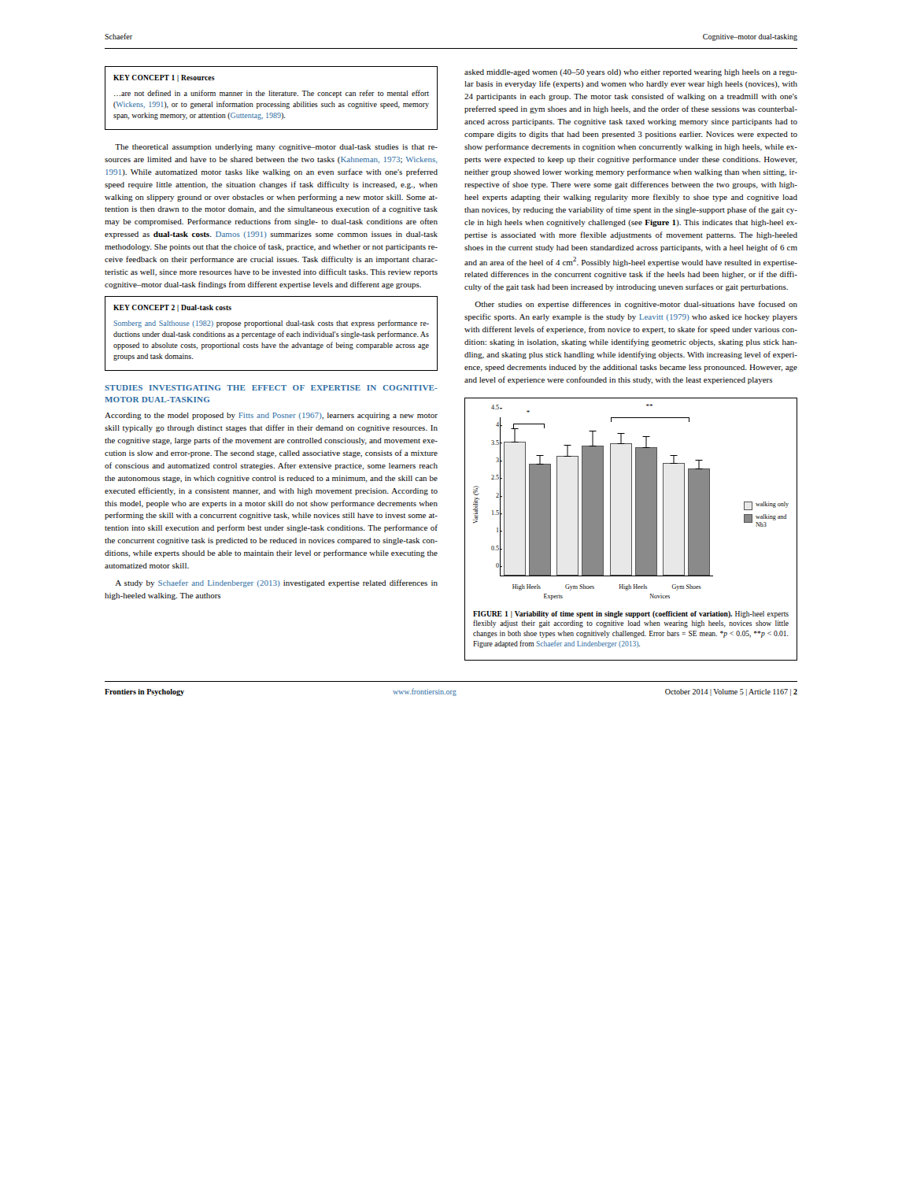Schaefer
Cognitive–motor dual-tasking
KEY CONCEPT 1 | Resources
…are not defined in a uniform manner in the literature. The concept can refer to mental effort (Wickens, 1991), or to general information processing abilities such as cognitive speed, memory span, working memory, or attention (Guttentag, 1989).
The theoretical assumption underlying many cognitive–motor dual-task studies is that resources are limited and have to be shared between the two tasks (Kahneman, 1973; Wickens, 1991). While automatized motor tasks like walking on an even surface with one's preferred speed require little attention, the situation changes if task difficulty is increased, e.g., when walking on slippery ground or over obstacles or when performing a new motor skill. Some attention is then drawn to the motor domain, and the simultaneous execution of a cognitive task may be compromised. Performance reductions from single- to dual-task conditions are often expressed as dual-task costs. Damos (1991) summarizes some common issues in dual-task methodology. She points out that the choice of task, practice, and whether or not participants receive feedback on their performance are crucial issues. Task difficulty is an important characteristic as well, since more resources have to be invested into difficult tasks. This review reports cognitive–motor dual-task findings from different expertise levels and different age groups.
KEY CONCEPT 2 | Dual-task costs
Somberg and Salthouse (1982) propose proportional dual-task costs that express performance reductions under dual-task conditions as a percentage of each individual's single-task performance. As opposed to absolute costs, proportional costs have the advantage of being comparable across age groups and task domains.
STUDIES INVESTIGATING THE EFFECT OF EXPERTISE IN COGNITIVE-MOTOR DUAL-TASKING
According to the model proposed by Fitts and Posner (1967), learners acquiring a new motor skill typically go through distinct stages that differ in their demand on cognitive resources. In the cognitive stage, large parts of the movement are controlled consciously, and movement execution is slow and error-prone. The second stage, called associative stage, consists of a mixture of conscious and automatized control strategies. After extensive practice, some learners reach the autonomous stage, in which cognitive control is reduced to a minimum, and the skill can be executed efficiently, in a consistent manner, and with high movement precision. According to this model, people who are experts in a motor skill do not show performance decrements when performing the skill with a concurrent cognitive task, while novices still have to invest some attention into skill execution and perform best under single-task conditions. The performance of the concurrent cognitive task is predicted to be reduced in novices compared to single-task conditions, while experts should be able to maintain their level or performance while executing the automatized motor skill.
A study by Schaefer and Lindenberger (2013) investigated expertise related differences in high-heeled walking. The authors
asked middle-aged women (40–50 years old) who either reported wearing high heels on a regular basis in everyday life (experts) and women who hardly ever wear high heels (novices), with 24 participants in each group. The motor task consisted of walking on a treadmill with one's preferred speed in gym shoes and in high heels, and the order of these sessions was counterbalanced across participants. The cognitive task taxed working memory since participants had to compare digits to digits that had been presented 3 positions earlier. Novices were expected to show performance decrements in cognition when concurrently walking in high heels, while experts were expected to keep up their cognitive performance under these conditions. However, neither group showed lower working memory performance when walking than when sitting, irrespective of shoe type. There were some gait differences between the two groups, with high-heel experts adapting their walking regularity more flexibly to shoe type and cognitive load than novices, by reducing the variability of time spent in the single-support phase of the gait cycle in high heels when cognitively challenged (see Figure 1). This indicates that high-heel expertise is associated with more flexible adjustments of movement patterns. The high-heeled shoes in the current study had been standardized across participants, with a heel height of 6 cm and an area of the heel of 4 cm2. Possibly high-heel expertise would have resulted in expertise-related differences in the concurrent cognitive task if the heels had been higher, or if the difficulty of the gait task had been increased by introducing uneven surfaces or gait perturbations.
Other studies on expertise differences in cognitive-motor dual-situations have focused on specific sports. An early example is the study by Leavitt (1979) who asked ice hockey players with different levels of experience, from novice to expert, to skate for speed under various condition: skating in isolation, skating while identifying geometric objects, skating plus stick handling, and skating plus stick handling while identifying objects. With increasing level of experience, speed decrements induced by the additional tasks became less pronounced. However, age and level of experience were confounded in this study, with the least experienced players
Variability (%)
4.5
4
3.5
3
2.5
2
1.5
1
0.5
0
*
**
High Heels
Gym Shoes
High Heels
Gym Shoes
Experts
Novices
walking only
walking and
Nb3
FIGURE 1 | Variability of time spent in single support (coefficient of variation). High-heel experts flexibly adjust their gait according to cognitive load when wearing high heels, novices show little changes in both shoe types when cognitively challenged. Error bars = SE mean. *p < 0.05, **p < 0.01. Figure adapted from Schaefer and Lindenberger (2013).
Frontiers in Psychology
www.frontiersin.org
October 2014 | Volume 5 | Article 1167 | 2